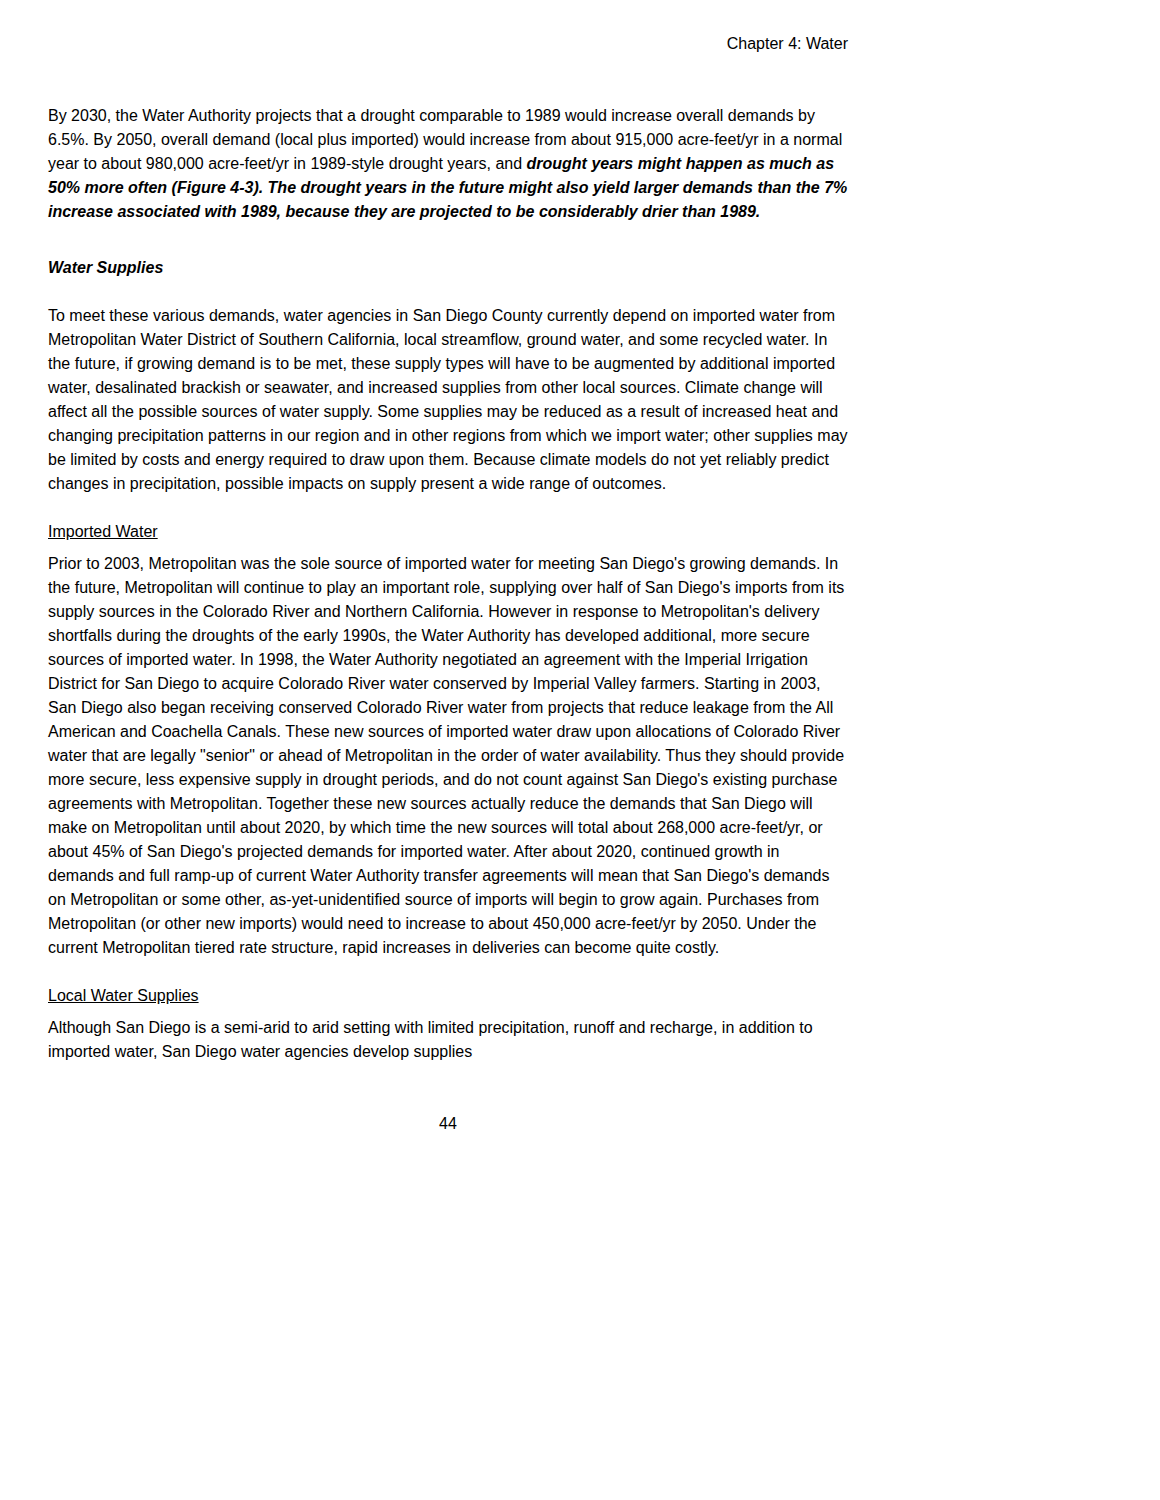Chapter 4: Water
By 2030, the Water Authority projects that a drought comparable to 1989 would increase overall demands by 6.5%. By 2050, overall demand (local plus imported) would increase from about 915,000 acre-feet/yr in a normal year to about 980,000 acre-feet/yr in 1989-style drought years, and drought years might happen as much as 50% more often (Figure 4-3). The drought years in the future might also yield larger demands than the 7% increase associated with 1989, because they are projected to be considerably drier than 1989.
Water Supplies
To meet these various demands, water agencies in San Diego County currently depend on imported water from Metropolitan Water District of Southern California, local streamflow, ground water, and some recycled water. In the future, if growing demand is to be met, these supply types will have to be augmented by additional imported water, desalinated brackish or seawater, and increased supplies from other local sources. Climate change will affect all the possible sources of water supply. Some supplies may be reduced as a result of increased heat and changing precipitation patterns in our region and in other regions from which we import water; other supplies may be limited by costs and energy required to draw upon them. Because climate models do not yet reliably predict changes in precipitation, possible impacts on supply present a wide range of outcomes.
Imported Water
Prior to 2003, Metropolitan was the sole source of imported water for meeting San Diego's growing demands. In the future, Metropolitan will continue to play an important role, supplying over half of San Diego's imports from its supply sources in the Colorado River and Northern California. However in response to Metropolitan's delivery shortfalls during the droughts of the early 1990s, the Water Authority has developed additional, more secure sources of imported water. In 1998, the Water Authority negotiated an agreement with the Imperial Irrigation District for San Diego to acquire Colorado River water conserved by Imperial Valley farmers. Starting in 2003, San Diego also began receiving conserved Colorado River water from projects that reduce leakage from the All American and Coachella Canals. These new sources of imported water draw upon allocations of Colorado River water that are legally "senior" or ahead of Metropolitan in the order of water availability. Thus they should provide more secure, less expensive supply in drought periods, and do not count against San Diego's existing purchase agreements with Metropolitan. Together these new sources actually reduce the demands that San Diego will make on Metropolitan until about 2020, by which time the new sources will total about 268,000 acre-feet/yr, or about 45% of San Diego's projected demands for imported water. After about 2020, continued growth in demands and full ramp-up of current Water Authority transfer agreements will mean that San Diego's demands on Metropolitan or some other, as-yet-unidentified source of imports will begin to grow again. Purchases from Metropolitan (or other new imports) would need to increase to about 450,000 acre-feet/yr by 2050. Under the current Metropolitan tiered rate structure, rapid increases in deliveries can become quite costly.
Local Water Supplies
Although San Diego is a semi-arid to arid setting with limited precipitation, runoff and recharge, in addition to imported water, San Diego water agencies develop supplies
44